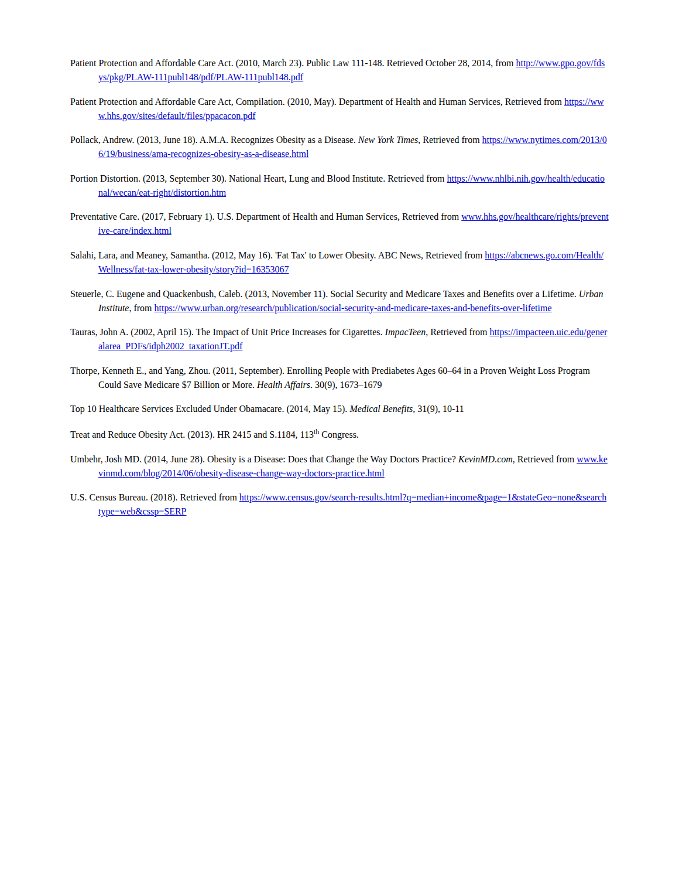Patient Protection and Affordable Care Act. (2010, March 23). Public Law 111-148. Retrieved October 28, 2014, from http://www.gpo.gov/fdsys/pkg/PLAW-111publ148/pdf/PLAW-111publ148.pdf
Patient Protection and Affordable Care Act, Compilation. (2010, May). Department of Health and Human Services, Retrieved from https://www.hhs.gov/sites/default/files/ppacacon.pdf
Pollack, Andrew. (2013, June 18). A.M.A. Recognizes Obesity as a Disease. New York Times, Retrieved from https://www.nytimes.com/2013/06/19/business/ama-recognizes-obesity-as-a-disease.html
Portion Distortion. (2013, September 30). National Heart, Lung and Blood Institute. Retrieved from https://www.nhlbi.nih.gov/health/educational/wecan/eat-right/distortion.htm
Preventative Care. (2017, February 1). U.S. Department of Health and Human Services, Retrieved from www.hhs.gov/healthcare/rights/preventive-care/index.html
Salahi, Lara, and Meaney, Samantha. (2012, May 16). 'Fat Tax' to Lower Obesity. ABC News, Retrieved from https://abcnews.go.com/Health/Wellness/fat-tax-lower-obesity/story?id=16353067
Steuerle, C. Eugene and Quackenbush, Caleb. (2013, November 11). Social Security and Medicare Taxes and Benefits over a Lifetime. Urban Institute, from https://www.urban.org/research/publication/social-security-and-medicare-taxes-and-benefits-over-lifetime
Tauras, John A. (2002, April 15). The Impact of Unit Price Increases for Cigarettes. ImpacTeen, Retrieved from https://impacteen.uic.edu/generalarea_PDFs/idph2002_taxationJT.pdf
Thorpe, Kenneth E., and Yang, Zhou. (2011, September). Enrolling People with Prediabetes Ages 60–64 in a Proven Weight Loss Program Could Save Medicare $7 Billion or More. Health Affairs. 30(9), 1673–1679
Top 10 Healthcare Services Excluded Under Obamacare. (2014, May 15). Medical Benefits, 31(9), 10-11
Treat and Reduce Obesity Act. (2013). HR 2415 and S.1184, 113th Congress.
Umbehr, Josh MD. (2014, June 28). Obesity is a Disease: Does that Change the Way Doctors Practice? KevinMD.com, Retrieved from www.kevinmd.com/blog/2014/06/obesity-disease-change-way-doctors-practice.html
U.S. Census Bureau. (2018). Retrieved from https://www.census.gov/search-results.html?q=median+income&page=1&stateGeo=none&searchtype=web&cssp=SERP